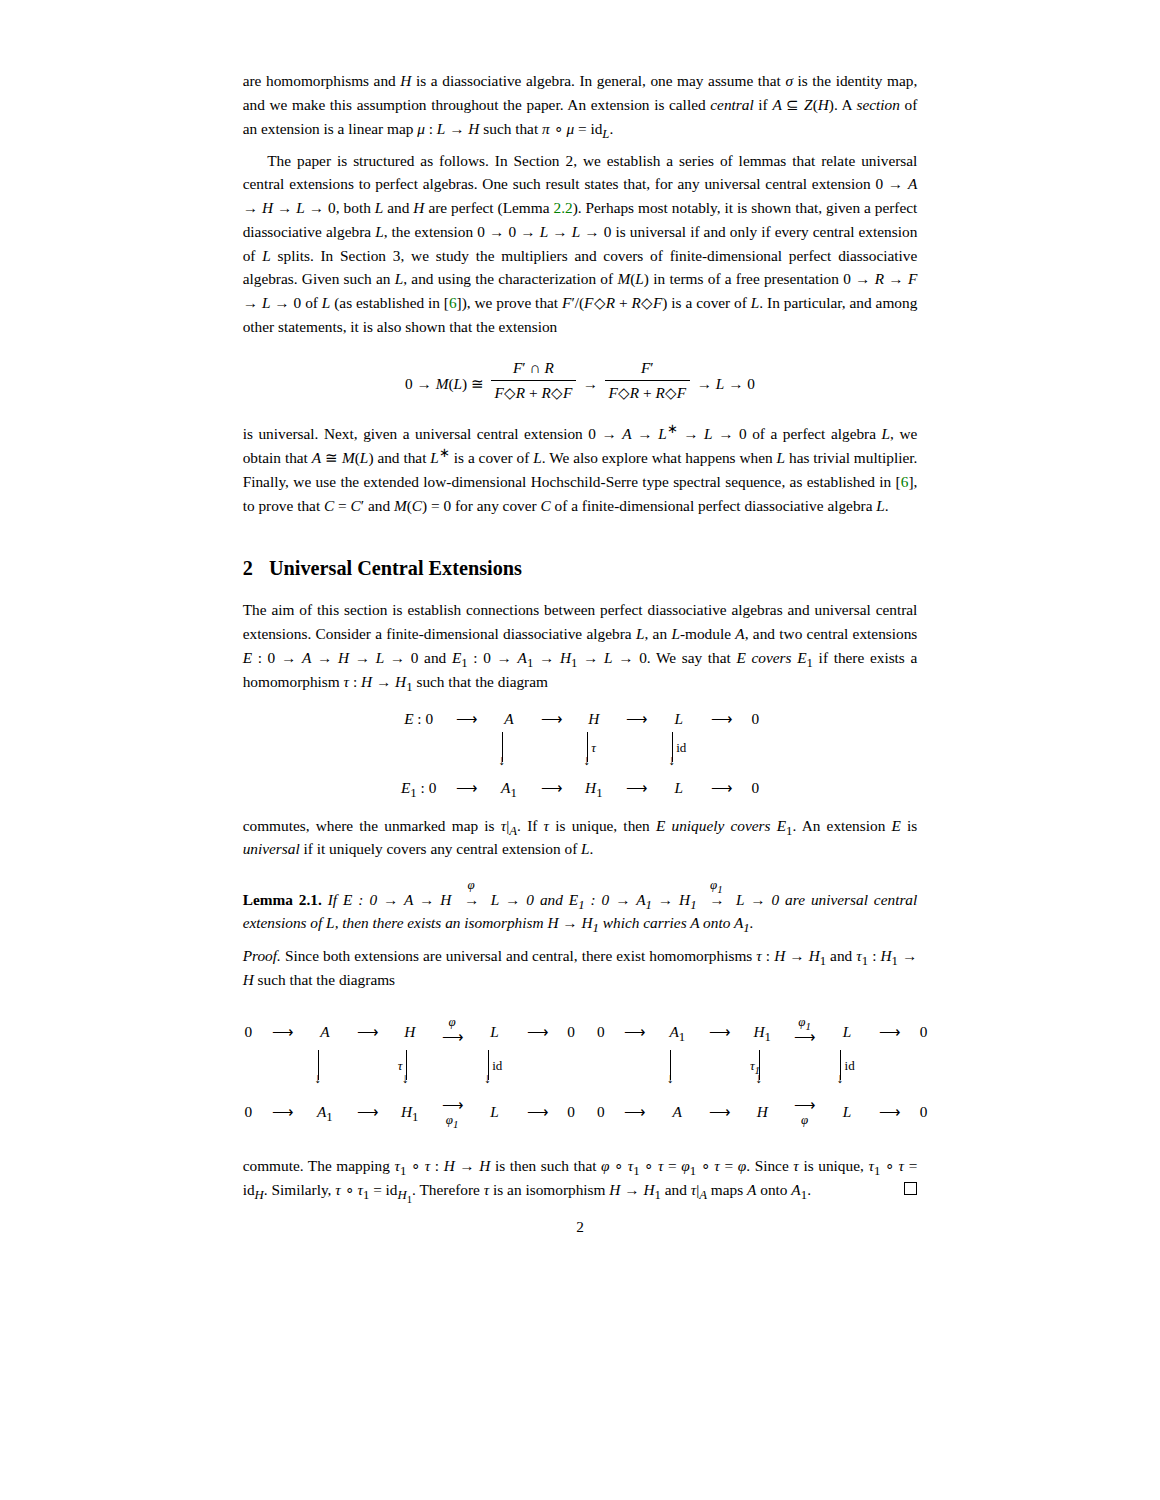are homomorphisms and H is a diassociative algebra. In general, one may assume that σ is the identity map, and we make this assumption throughout the paper. An extension is called central if A ⊆ Z(H). A section of an extension is a linear map μ : L → H such that π ∘ μ = idL.
The paper is structured as follows. In Section 2, we establish a series of lemmas that relate universal central extensions to perfect algebras. One such result states that, for any universal central extension 0 → A → H → L → 0, both L and H are perfect (Lemma 2.2). Perhaps most notably, it is shown that, given a perfect diassociative algebra L, the extension 0 → 0 → L → L → 0 is universal if and only if every central extension of L splits. In Section 3, we study the multipliers and covers of finite-dimensional perfect diassociative algebras. Given such an L, and using the characterization of M(L) in terms of a free presentation 0 → R → F → L → 0 of L (as established in [6]), we prove that F′/(F◇R + R◇F) is a cover of L. In particular, and among other statements, it is also shown that the extension
0 → M(L) ≅ F′ ∩ R F◇R + R◇F → F′F◇R + R◇F → L → 0
is universal. Next, given a universal central extension 0 → A → L∗ → L → 0 of a perfect algebra L, we obtain that A ≅ M(L) and that L∗ is a cover of L. We also explore what happens when L has trivial multiplier. Finally, we use the extended low-dimensional Hochschild-Serre type spectral sequence, as established in [6], to prove that C = C′ and M(C) = 0 for any cover C of a finite-dimensional perfect diassociative algebra L.
2 Universal Central Extensions
The aim of this section is establish connections between perfect diassociative algebras and universal central extensions. Consider a finite-dimensional diassociative algebra L, an L-module A, and two central extensions E : 0 → A → H → L → 0 and E1 : 0 → A1 → H1 → L → 0. We say that E covers E1 if there exists a homomorphism τ : H → H1 such that the diagram
| E : 0 | ⟶ | A | ⟶ | H | ⟶ | L | ⟶ | 0 |
| | | ↓ | | ↓ τ | | ↓ id | | |
| E 1 : 0 | ⟶ | A 1 | ⟶ | H 1 | ⟶ | L | ⟶ | 0 |
commutes, where the unmarked map is τ|A. If τ is unique, then E uniquely covers E1. An extension E is universal if it uniquely covers any central extension of L.
Lemma 2.1. If E : 0 → A → H φ→ L → 0 and E1 : 0 → A1 → H1 φ1→ L → 0 are universal central extensions of L, then there exists an isomorphism H → H1 which carries A onto A1.
Proof. Since both extensions are universal and central, there exist homomorphisms τ : H → H1 and τ1 : H1 → H such that the diagrams
| 0 | ⟶ | A | ⟶ | H | φ ⟶ | L | ⟶ | 0 |
| | | ↓ | | ↓ τ | | ↓ id | | |
| 0 | ⟶ | A 1 | ⟶ | H 1 | ⟶ φ 1 | L | ⟶ | 0 |
| 0 | ⟶ | A 1 | ⟶ | H 1 | φ 1 ⟶ | L | ⟶ | 0 |
| | | ↓ | | ↓ τ 1 | | ↓ id | | |
| 0 | ⟶ | A | ⟶ | H | ⟶ φ | L | ⟶ | 0 |
commute. The mapping τ1 ∘ τ : H → H is then such that φ ∘ τ1 ∘ τ = φ1 ∘ τ = φ. Since τ is unique, τ1 ∘ τ = idH. Similarly, τ ∘ τ1 = idH1. Therefore τ is an isomorphism H → H1 and τ|A maps A onto A1.
2